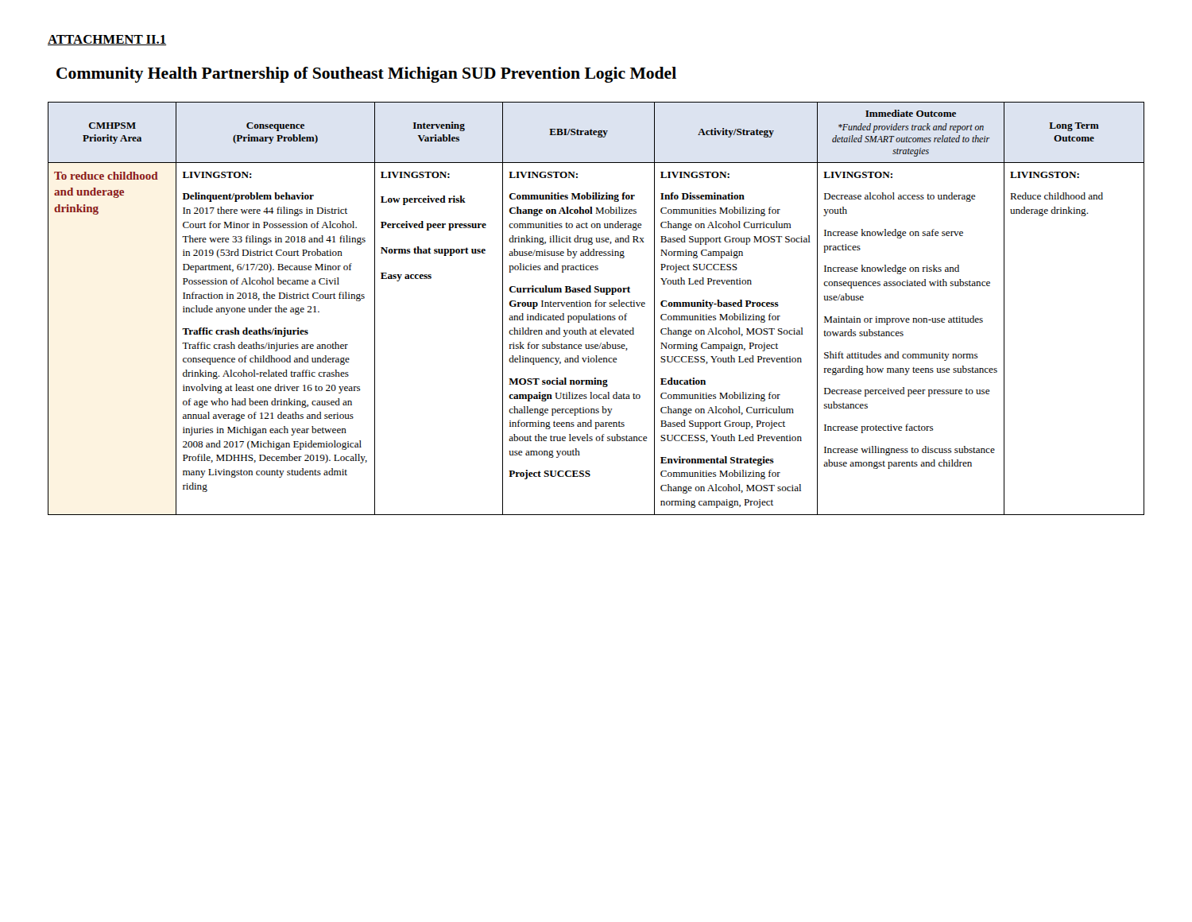ATTACHMENT II.1
Community Health Partnership of Southeast Michigan SUD Prevention Logic Model
| CMHPSM Priority Area | Consequence (Primary Problem) | Intervening Variables | EBI/Strategy | Activity/Strategy | Immediate Outcome *Funded providers track and report on detailed SMART outcomes related to their strategies | Long Term Outcome |
| --- | --- | --- | --- | --- | --- | --- |
| To reduce childhood and underage drinking | LIVINGSTON: Delinquent/problem behavior In 2017 there were 44 filings in District Court for Minor in Possession of Alcohol. There were 33 filings in 2018 and 41 filings in 2019 (53rd District Court Probation Department, 6/17/20). Because Minor of Possession of Alcohol became a Civil Infraction in 2018, the District Court filings include anyone under the age 21. Traffic crash deaths/injuries Traffic crash deaths/injuries are another consequence of childhood and underage drinking. Alcohol-related traffic crashes involving at least one driver 16 to 20 years of age who had been drinking, caused an annual average of 121 deaths and serious injuries in Michigan each year between 2008 and 2017 (Michigan Epidemiological Profile, MDHHS, December 2019). Locally, many Livingston county students admit riding | LIVINGSTON: Low perceived risk Perceived peer pressure Norms that support use Easy access | LIVINGSTON: Communities Mobilizing for Change on Alcohol Mobilizes communities to act on underage drinking, illicit drug use, and Rx abuse/misuse by addressing policies and practices Curriculum Based Support Group Intervention for selective and indicated populations of children and youth at elevated risk for substance use/abuse, delinquency, and violence MOST social norming campaign Utilizes local data to challenge perceptions by informing teens and parents about the true levels of substance use among youth Project SUCCESS | LIVINGSTON: Info Dissemination Communities Mobilizing for Change on Alcohol Curriculum Based Support Group MOST Social Norming Campaign Project SUCCESS Youth Led Prevention Community-based Process Communities Mobilizing for Change on Alcohol, MOST Social Norming Campaign, Project SUCCESS, Youth Led Prevention Education Communities Mobilizing for Change on Alcohol, Curriculum Based Support Group, Project SUCCESS, Youth Led Prevention Environmental Strategies Communities Mobilizing for Change on Alcohol, MOST social norming campaign, Project | LIVINGSTON: Decrease alcohol access to underage youth Increase knowledge on safe serve practices Increase knowledge on risks and consequences associated with substance use/abuse Maintain or improve non-use attitudes towards substances Shift attitudes and community norms regarding how many teens use substances Decrease perceived peer pressure to use substances Increase protective factors Increase willingness to discuss substance abuse amongst parents and children | LIVINGSTON: Reduce childhood and underage drinking. |